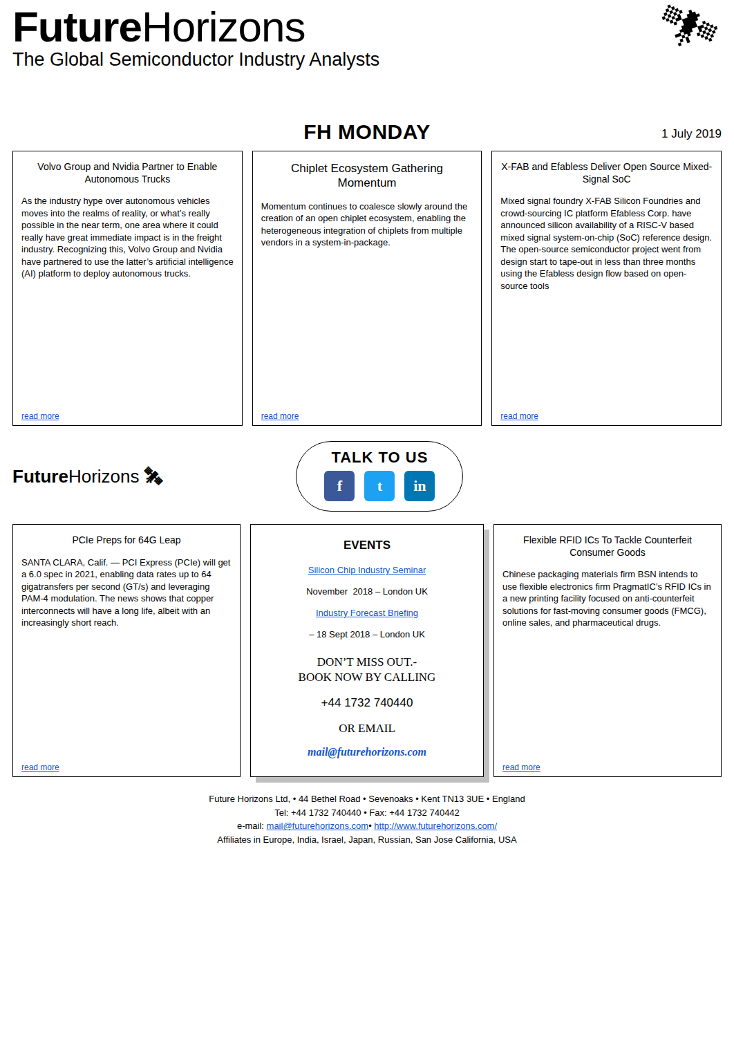🛰
Future Horizons
The Global Semiconductor Industry Analysts
FH MONDAY
1 July 2019
Volvo Group and Nvidia Partner to Enable Autonomous Trucks
As the industry hype over autonomous vehicles moves into the realms of reality, or what’s really possible in the near term, one area where it could really have great immediate impact is in the freight industry. Recognizing this, Volvo Group and Nvidia have partnered to use the latter’s artificial intelligence (AI) platform to deploy autonomous trucks.
read more
Chiplet Ecosystem Gathering Momentum
Momentum continues to coalesce slowly around the creation of an open chiplet ecosystem, enabling the heterogeneous integration of chiplets from multiple vendors in a system-in-package.
read more
X-FAB and Efabless Deliver Open Source Mixed-Signal SoC
Mixed signal foundry X-FAB Silicon Foundries and crowd-sourcing IC platform Efabless Corp. have announced silicon availability of a RISC-V based mixed signal system-on-chip (SoC) reference design. The open-source semiconductor project went from design start to tape-out in less than three months using the Efabless design flow based on open-source tools
read more
Future Horizons 🛰
TALK TO US
f t in
PCIe Preps for 64G Leap
SANTA CLARA, Calif. — PCI Express (PCIe) will get a 6.0 spec in 2021, enabling data rates up to 64 gigatransfers per second (GT/s) and leveraging PAM-4 modulation. The news shows that copper interconnects will have a long life, albeit with an increasingly short reach.
read more
EVENTS
Silicon Chip Industry Seminar
November 2018 – London UK
Industry Forecast Briefing
– 18 Sept 2018 – London UK
DON’T MISS OUT.-
BOOK NOW BY CALLING
+44 1732 740440
OR EMAIL
mail@futurehorizons.com
Flexible RFID ICs To Tackle Counterfeit Consumer Goods
Chinese packaging materials firm BSN intends to use flexible electronics firm PragmatIC’s RFID ICs in a new printing facility focused on anti-counterfeit solutions for fast-moving consumer goods (FMCG), online sales, and pharmaceutical drugs.
read more
Future Horizons Ltd, • 44 Bethel Road • Sevenoaks • Kent TN13 3UE • England
Tel: +44 1732 740440 • Fax: +44 1732 740442
e-mail: mail@futurehorizons.com• http://www.futurehorizons.com/
Affiliates in Europe, India, Israel, Japan, Russian, San Jose California, USA